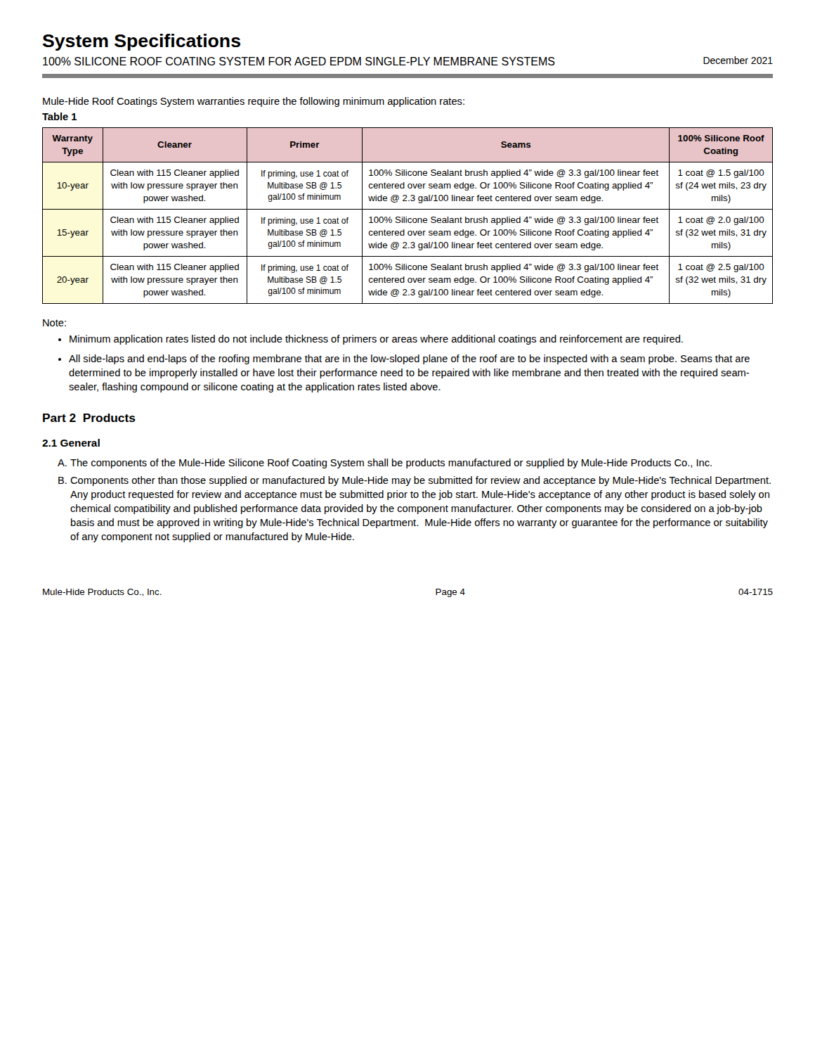System Specifications
100% SILICONE ROOF COATING SYSTEM FOR AGED EPDM SINGLE-PLY MEMBRANE SYSTEMS December 2021
Mule-Hide Roof Coatings System warranties require the following minimum application rates:
Table 1
| Warranty Type | Cleaner | Primer | Seams | 100% Silicone Roof Coating |
| --- | --- | --- | --- | --- |
| 10-year | Clean with 115 Cleaner applied with low pressure sprayer then power washed. | If priming, use 1 coat of Multibase SB @ 1.5 gal/100 sf minimum | 100% Silicone Sealant brush applied 4” wide @ 3.3 gal/100 linear feet centered over seam edge. Or 100% Silicone Roof Coating applied 4” wide @ 2.3 gal/100 linear feet centered over seam edge. | 1 coat @ 1.5 gal/100 sf (24 wet mils, 23 dry mils) |
| 15-year | Clean with 115 Cleaner applied with low pressure sprayer then power washed. | If priming, use 1 coat of Multibase SB @ 1.5 gal/100 sf minimum | 100% Silicone Sealant brush applied 4” wide @ 3.3 gal/100 linear feet centered over seam edge. Or 100% Silicone Roof Coating applied 4” wide @ 2.3 gal/100 linear feet centered over seam edge. | 1 coat @ 2.0 gal/100 sf (32 wet mils, 31 dry mils) |
| 20-year | Clean with 115 Cleaner applied with low pressure sprayer then power washed. | If priming, use 1 coat of Multibase SB @ 1.5 gal/100 sf minimum | 100% Silicone Sealant brush applied 4” wide @ 3.3 gal/100 linear feet centered over seam edge. Or 100% Silicone Roof Coating applied 4” wide @ 2.3 gal/100 linear feet centered over seam edge. | 1 coat @ 2.5 gal/100 sf (32 wet mils, 31 dry mils) |
Note:
Minimum application rates listed do not include thickness of primers or areas where additional coatings and reinforcement are required.
All side-laps and end-laps of the roofing membrane that are in the low-sloped plane of the roof are to be inspected with a seam probe. Seams that are determined to be improperly installed or have lost their performance need to be repaired with like membrane and then treated with the required seam-sealer, flashing compound or silicone coating at the application rates listed above.
Part 2 Products
2.1 General
The components of the Mule-Hide Silicone Roof Coating System shall be products manufactured or supplied by Mule-Hide Products Co., Inc.
Components other than those supplied or manufactured by Mule-Hide may be submitted for review and acceptance by Mule-Hide's Technical Department. Any product requested for review and acceptance must be submitted prior to the job start. Mule-Hide's acceptance of any other product is based solely on chemical compatibility and published performance data provided by the component manufacturer. Other components may be considered on a job-by-job basis and must be approved in writing by Mule-Hide's Technical Department. Mule-Hide offers no warranty or guarantee for the performance or suitability of any component not supplied or manufactured by Mule-Hide.
Mule-Hide Products Co., Inc.
Page 4
04-1715